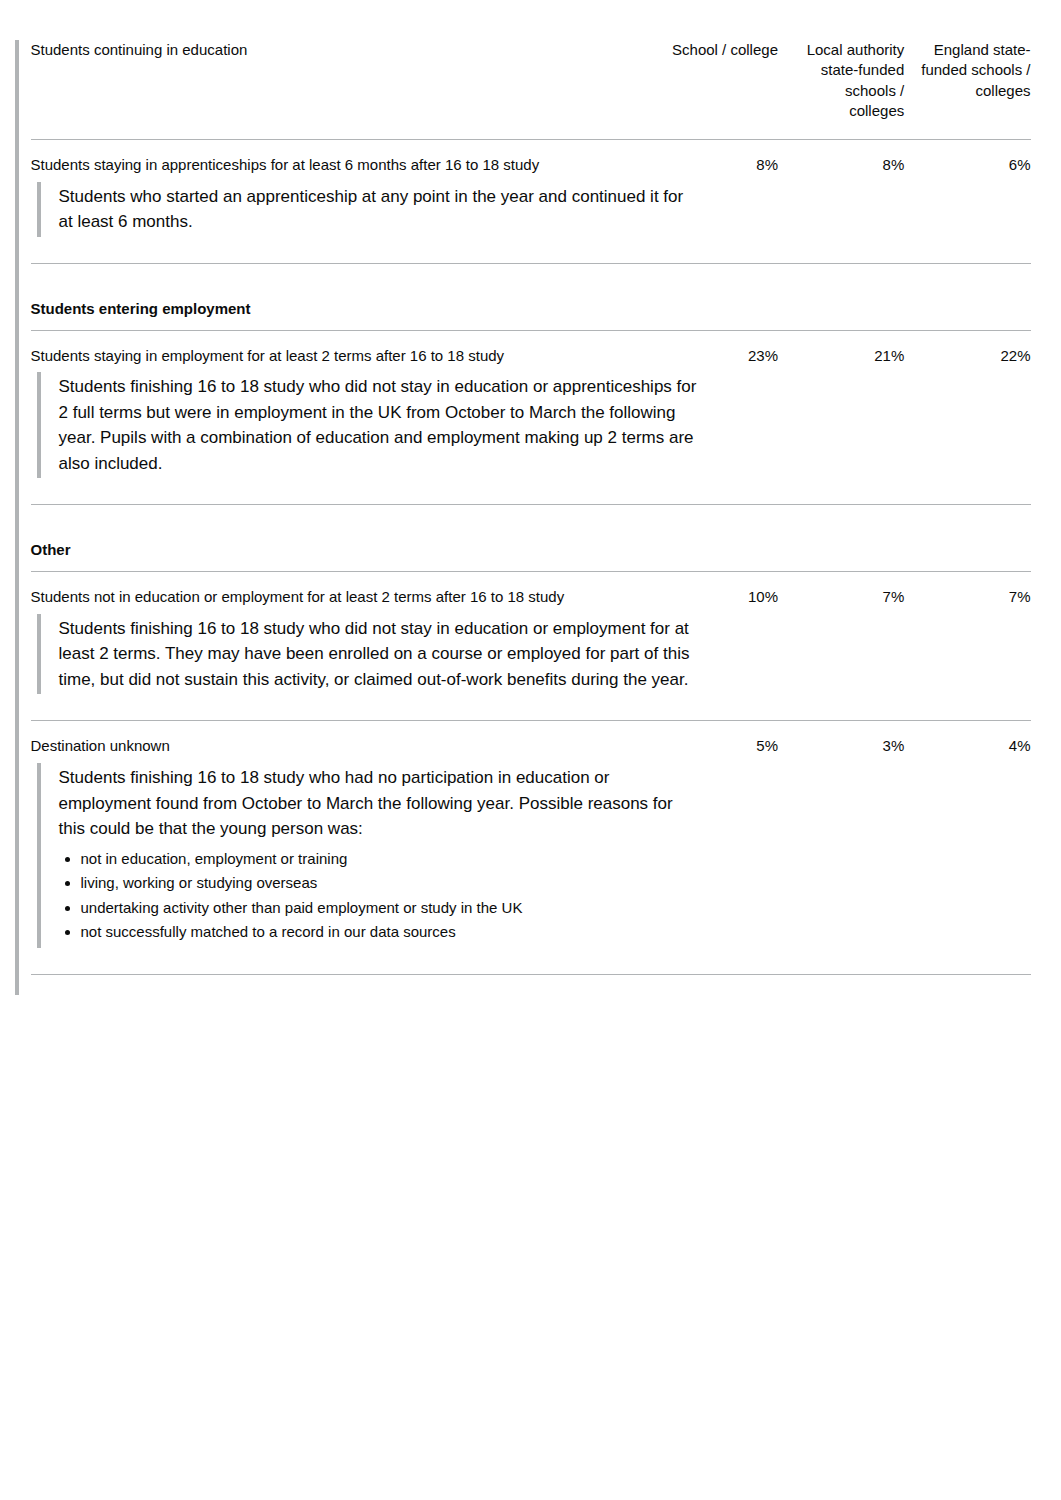| Students continuing in education | School / college | Local authority state-funded schools / colleges | England state-funded schools / colleges |
| --- | --- | --- | --- |
| Students staying in apprenticeships for at least 6 months after 16 to 18 study | 8% | 8% | 6% |
| Students who started an apprenticeship at any point in the year and continued it for at least 6 months. |
| Students entering employment |
| Students staying in employment for at least 2 terms after 16 to 18 study | 23% | 21% | 22% |
| Students finishing 16 to 18 study who did not stay in education or apprenticeships for 2 full terms but were in employment in the UK from October to March the following year. Pupils with a combination of education and employment making up 2 terms are also included. |
| Other |
| Students not in education or employment for at least 2 terms after 16 to 18 study | 10% | 7% | 7% |
| Students finishing 16 to 18 study who did not stay in education or employment for at least 2 terms. They may have been enrolled on a course or employed for part of this time, but did not sustain this activity, or claimed out-of-work benefits during the year. |
| Destination unknown | 5% | 3% | 4% |
| Students finishing 16 to 18 study who had no participation in education or employment found from October to March the following year. Possible reasons for this could be that the young person was: not in education, employment or training living, working or studying overseas undertaking activity other than paid employment or study in the UK not successfully matched to a record in our data sources |